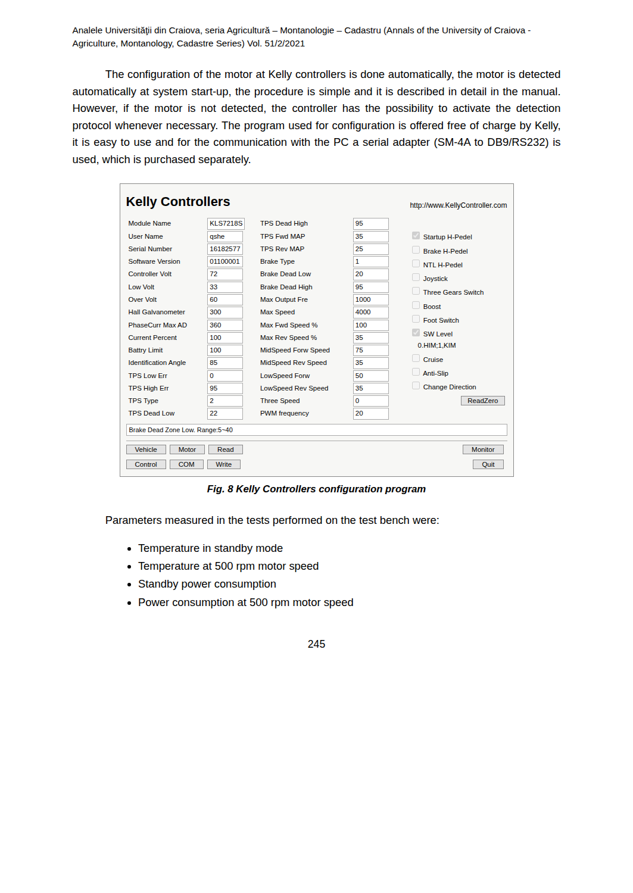Analele Universităţii din Craiova, seria Agricultură – Montanologie – Cadastru (Annals of the University of Craiova - Agriculture, Montanology, Cadastre Series) Vol. 51/2/2021
The configuration of the motor at Kelly controllers is done automatically, the motor is detected automatically at system start-up, the procedure is simple and it is described in detail in the manual. However, if the motor is not detected, the controller has the possibility to activate the detection protocol whenever necessary. The program used for configuration is offered free of charge by Kelly, it is easy to use and for the communication with the PC a serial adapter (SM-4A to DB9/RS232) is used, which is purchased separately.
Kelly Controllers
http://www.KellyController.com
| Module Name | KLS7218S | TPS Dead High | 95 | Startup H-Pedel Brake H-Pedel NTL H-Pedel Joystick Three Gears Switch Boost Foot Switch SW Level 0.HIM;1,KIM Cruise Anti-Slip Change Direction ReadZero |
| User Name | qshe | TPS Fwd MAP | 35 |
| Serial Number | 16182577 | TPS Rev MAP | 25 |
| Software Version | 01100001 | Brake Type | 1 |
| Controller Volt | 72 | Brake Dead Low | 20 |
| Low Volt | 33 | Brake Dead High | 95 |
| Over Volt | 60 | Max Output Fre | 1000 |
| Hall Galvanometer | 300 | Max Speed | 4000 |
| PhaseCurr Max AD | 360 | Max Fwd Speed % | 100 |
| Current Percent | 100 | Max Rev Speed % | 35 |
| Battry Limit | 100 | MidSpeed Forw Speed | 75 |
| Identification Angle | 85 | MidSpeed Rev Speed | 35 |
| TPS Low Err | 0 | LowSpeed Forw | 50 |
| TPS High Err | 95 | LowSpeed Rev Speed | 35 |
| TPS Type | 2 | Three Speed | 0 |
| TPS Dead Low | 22 | PWM frequency | 20 |
Brake Dead Zone Low. Range:5~40
Vehicle Motor Read
Monitor
Control COM Write
Quit
Fig. 8 Kelly Controllers configuration program
Parameters measured in the tests performed on the test bench were:
Temperature in standby mode
Temperature at 500 rpm motor speed
Standby power consumption
Power consumption at 500 rpm motor speed
245